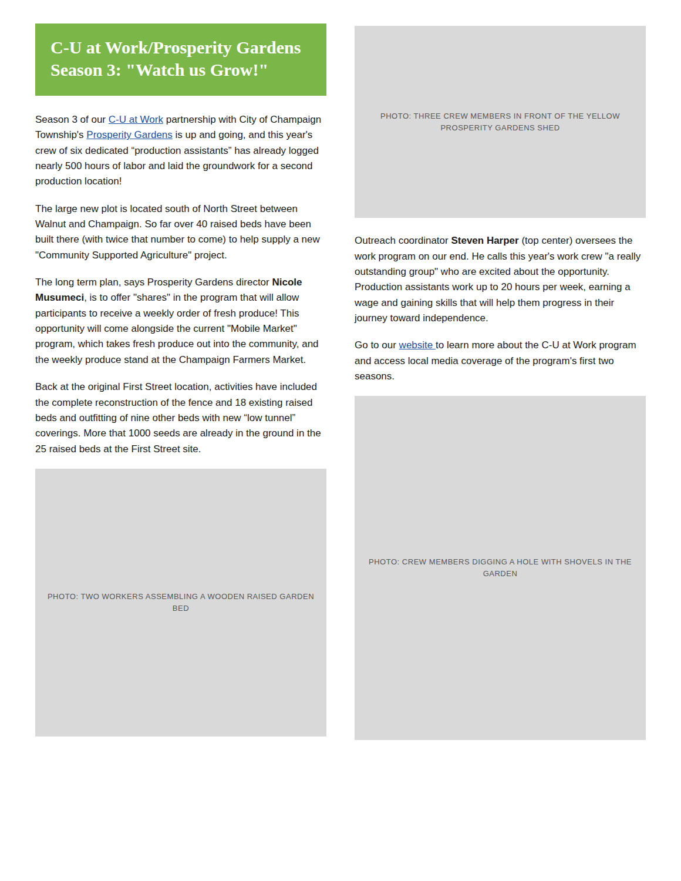C-U at Work/Prosperity Gardens
Season 3: "Watch us Grow!"
Season 3 of our C-U at Work partnership with City of Champaign Township's Prosperity Gardens is up and going, and this year's crew of six dedicated “production assistants” has already logged nearly 500 hours of labor and laid the groundwork for a second production location!
The large new plot is located south of North Street between Walnut and Champaign. So far over 40 raised beds have been built there (with twice that number to come) to help supply a new "Community Supported Agriculture" project.
The long term plan, says Prosperity Gardens director Nicole Musumeci, is to offer "shares" in the program that will allow participants to receive a weekly order of fresh produce! This opportunity will come alongside the current "Mobile Market" program, which takes fresh produce out into the community, and the weekly produce stand at the Champaign Farmers Market.
Back at the original First Street location, activities have included the complete reconstruction of the fence and 18 existing raised beds and outfitting of nine other beds with new “low tunnel” coverings. More that 1000 seeds are already in the ground in the 25 raised beds at the First Street site.
Photo: two workers assembling a wooden raised garden bed
Photo: three crew members in front of the yellow Prosperity Gardens shed
Outreach coordinator Steven Harper (top center) oversees the work program on our end. He calls this year's work crew "a really outstanding group" who are excited about the opportunity. Production assistants work up to 20 hours per week, earning a wage and gaining skills that will help them progress in their journey toward independence.
Go to our website to learn more about the C-U at Work program and access local media coverage of the program's first two seasons.
Photo: crew members digging a hole with shovels in the garden